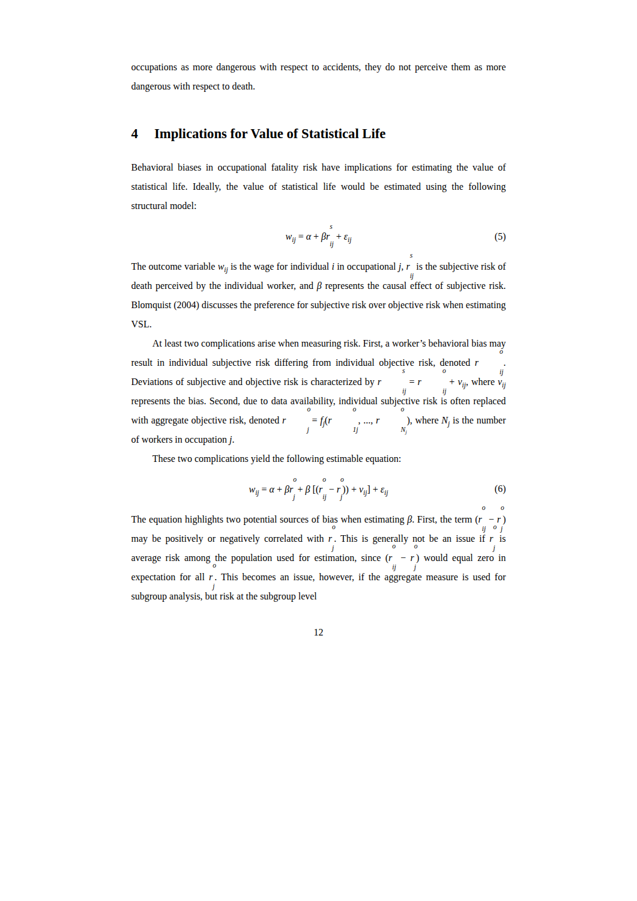occupations as more dangerous with respect to accidents, they do not perceive them as more dangerous with respect to death.
4 Implications for Value of Statistical Life
Behavioral biases in occupational fatality risk have implications for estimating the value of statistical life. Ideally, the value of statistical life would be estimated using the following structural model:
wij = α + βrsij ij + εij (5)
The outcome variable wij is the wage for individual i in occupational j, rsij ij is the subjective risk of death perceived by the individual worker, and β represents the causal effect of subjective risk. Blomquist (2004) discusses the preference for subjective risk over objective risk when estimating VSL.
At least two complications arise when measuring risk. First, a worker’s behavioral bias may result in individual subjective risk differing from individual objective risk, denoted roij ij. Deviations of subjective and objective risk is characterized by rsij ij = roij ij + vij, where vij represents the bias. Second, due to data availability, individual subjective risk is often replaced with aggregate objective risk, denoted rojj = fj(ro 1j 1j, ..., roNj Nj), where Nj is the number of workers in occupation j.
These two complications yield the following estimable equation:
wij = α + βrojj + β [(roij ij − rojj)) + vij] + εij (6)
The equation highlights two potential sources of bias when estimating β. First, the term (roij ij − rojj) may be positively or negatively correlated with rojj. This is generally not be an issue if rojj is average risk among the population used for estimation, since (roij ij − rojj) would equal zero in expectation for all rojj. This becomes an issue, however, if the aggregate measure is used for subgroup analysis, but risk at the subgroup level
12